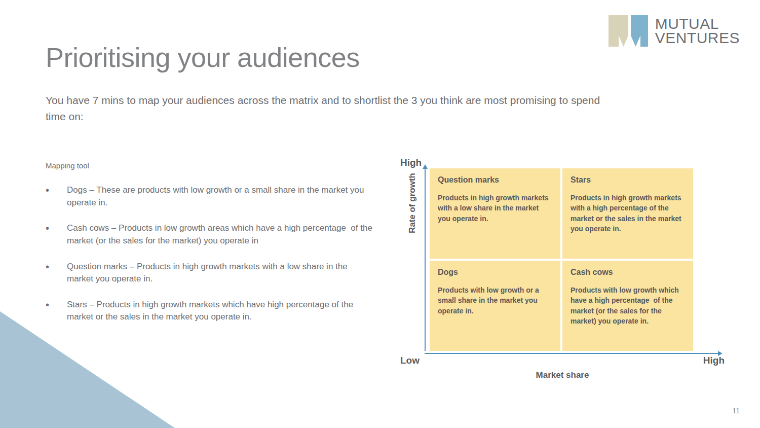MUTUAL VENTURES
Prioritising your audiences
You have 7 mins to map your audiences across the matrix and to shortlist the 3 you think are most promising to spend time on:
Mapping tool
Dogs – These are products with low growth or a small share in the market you operate in.
Cash cows – Products in low growth areas which have a high percentage of the market (or the sales for the market) you operate in
Question marks – Products in high growth markets with a low share in the market you operate in.
Stars – Products in high growth markets which have high percentage of the market or the sales in the market you operate in.
High Low High Rate of growth Market share
Question marks
Products in high growth markets with a low share in the market you operate in.
Stars
Products in high growth markets with a high percentage of the market or the sales in the market you operate in.
Dogs
Products with low growth or a small share in the market you operate in.
Cash cows
Products with low growth which have a high percentage of the market (or the sales for the market) you operate in.
11